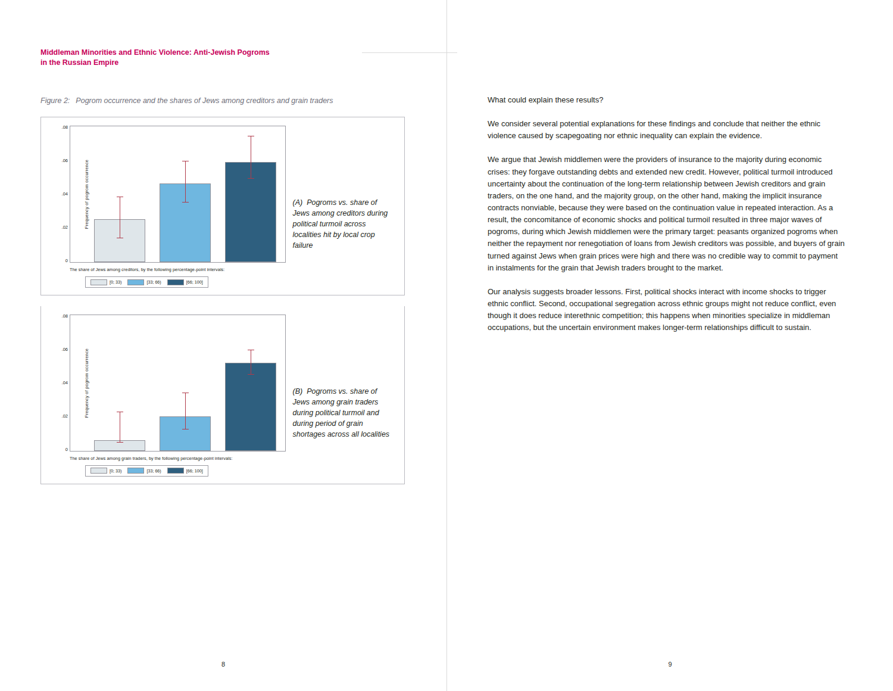Middleman Minorities and Ethnic Violence: Anti-Jewish Pogroms
in the Russian Empire
Figure 2: Pogrom occurrence and the shares of Jews among creditors and grain traders
Frequency of pogrom occurrence
.08
.06
.04
.02
0
The share of Jews among creditors, by the following percentage-point intervals:
[0; 33) [33; 66) [66; 100]
(A) Pogroms vs. share of Jews among creditors during political turmoil across localities hit by local crop failure
Frequency of pogrom occurrence
.08
.06
.04
.02
0
The share of Jews among grain traders, by the following percentage-point intervals:
[0; 33) [33; 66) [66; 100]
(B) Pogroms vs. share of Jews among grain traders during political turmoil and during period of grain shortages across all localities
8
What could explain these results?
We consider several potential explanations for these findings and conclude that neither the ethnic violence caused by scapegoating nor ethnic inequality can explain the evidence.
We argue that Jewish middlemen were the providers of insurance to the majority during economic crises: they forgave outstanding debts and extended new credit. However, political turmoil introduced uncertainty about the continuation of the long-term relationship between Jewish creditors and grain traders, on the one hand, and the majority group, on the other hand, making the implicit insurance contracts nonviable, because they were based on the continuation value in repeated interaction. As a result, the concomitance of economic shocks and political turmoil resulted in three major waves of pogroms, during which Jewish middlemen were the primary target: peasants organized pogroms when neither the repayment nor renegotiation of loans from Jewish creditors was possible, and buyers of grain turned against Jews when grain prices were high and there was no credible way to commit to payment in instalments for the grain that Jewish traders brought to the market.
Our analysis suggests broader lessons. First, political shocks interact with income shocks to trigger ethnic conflict. Second, occupational segregation across ethnic groups might not reduce conflict, even though it does reduce interethnic competition; this happens when minorities specialize in middleman occupations, but the uncertain environment makes longer-term relationships difficult to sustain.
9